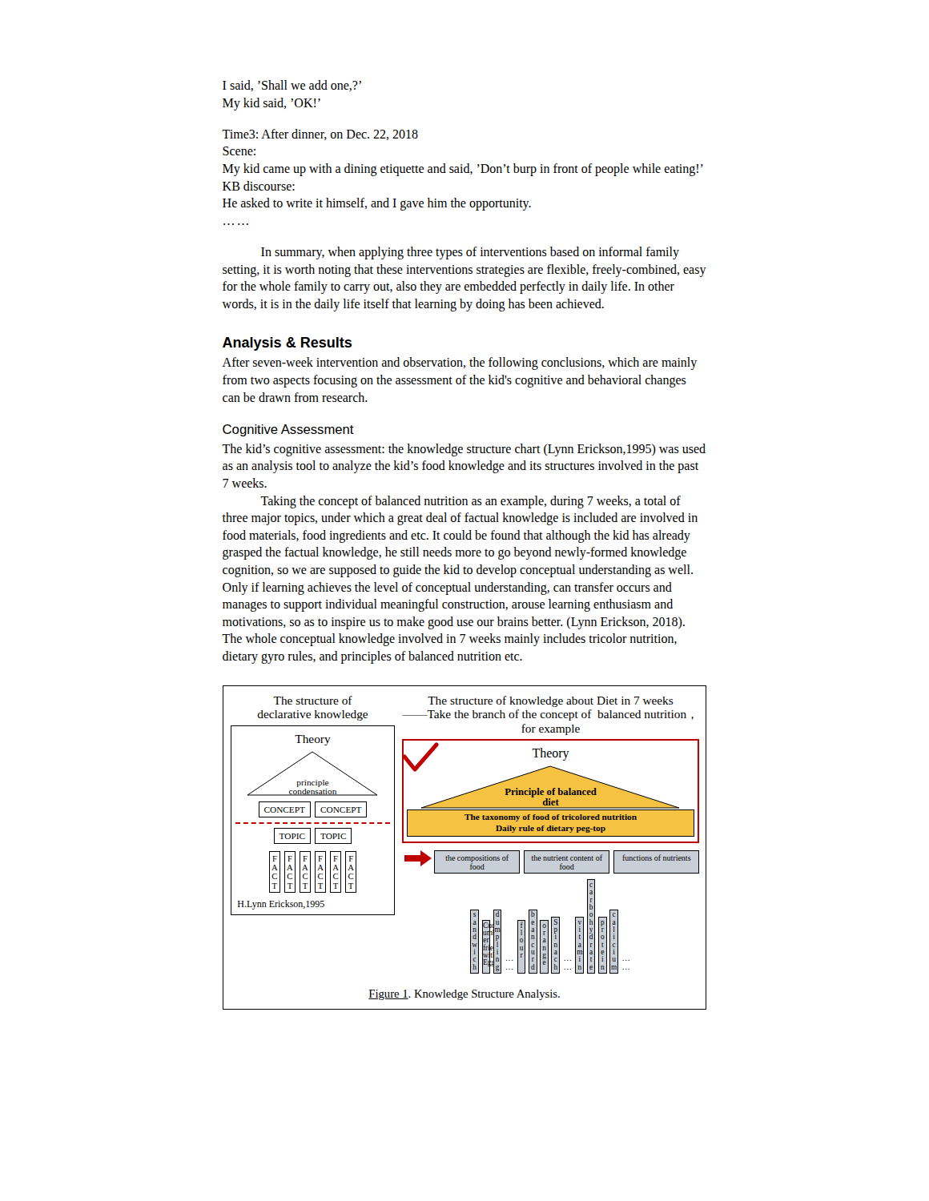I said, ’Shall we add one,?’
My kid said, ’OK!’
Time3: After dinner, on Dec. 22, 2018
Scene:
My kid came up with a dining etiquette and said, ’Don’t burp in front of people while eating!’
KB discourse:
He asked to write it himself, and I gave him the opportunity.
……
In summary, when applying three types of interventions based on informal family setting, it is worth noting that these interventions strategies are flexible, freely-combined, easy for the whole family to carry out, also they are embedded perfectly in daily life. In other words, it is in the daily life itself that learning by doing has been achieved.
Analysis & Results
After seven-week intervention and observation, the following conclusions, which are mainly from two aspects focusing on the assessment of the kid's cognitive and behavioral changes can be drawn from research.
Cognitive Assessment
The kid’s cognitive assessment: the knowledge structure chart (Lynn Erickson,1995) was used as an analysis tool to analyze the kid’s food knowledge and its structures involved in the past 7 weeks.
Taking the concept of balanced nutrition as an example, during 7 weeks, a total of three major topics, under which a great deal of factual knowledge is included are involved in food materials, food ingredients and etc. It could be found that although the kid has already grasped the factual knowledge, he still needs more to go beyond newly-formed knowledge cognition, so we are supposed to guide the kid to develop conceptual understanding as well. Only if learning achieves the level of conceptual understanding, can transfer occurs and manages to support individual meaningful construction, arouse learning enthusiasm and motivations, so as to inspire us to make good use our brains better. (Lynn Erickson, 2018). The whole conceptual knowledge involved in 7 weeks mainly includes tricolor nutrition, dietary gyro rules, and principles of balanced nutrition etc.
The structure of
declarative knowledge
Theory
principle
condensation
CONCEPT
CONCEPT
TOPIC
TOPIC
F
A
C
T
F
A
C
T
F
A
C
T
F
A
C
T
F
A
C
T
F
A
C
T
H.Lynn Erickson,1995
The structure of knowledge about Diet in 7 weeks
——Take the branch of the concept of balanced nutrition，for example
Theory
Principle of balanced
diet
The taxonomy of food of tricolored nutrition
Daily rule of dietary peg-top
the compositions of
food
the nutrient content of food
functions of nutrients
s
a
n
d
w
i
c
h
Cuc
umb
er
fried
with
Eggs
d
u
m
p
l
i
n
g
…
…
f
l
o
u
r
b
e
a
n
c
u
r
d
o
r
a
n
g
e
S
p
i
n
a
c
h
…
…
v
i
t
a
m
i
n
c
a
r
b
o
h
y
d
r
a
t
e
p
r
o
t
e
i
n
c
a
l
i
c
i
u
m
…
…
Figure 1. Knowledge Structure Analysis.